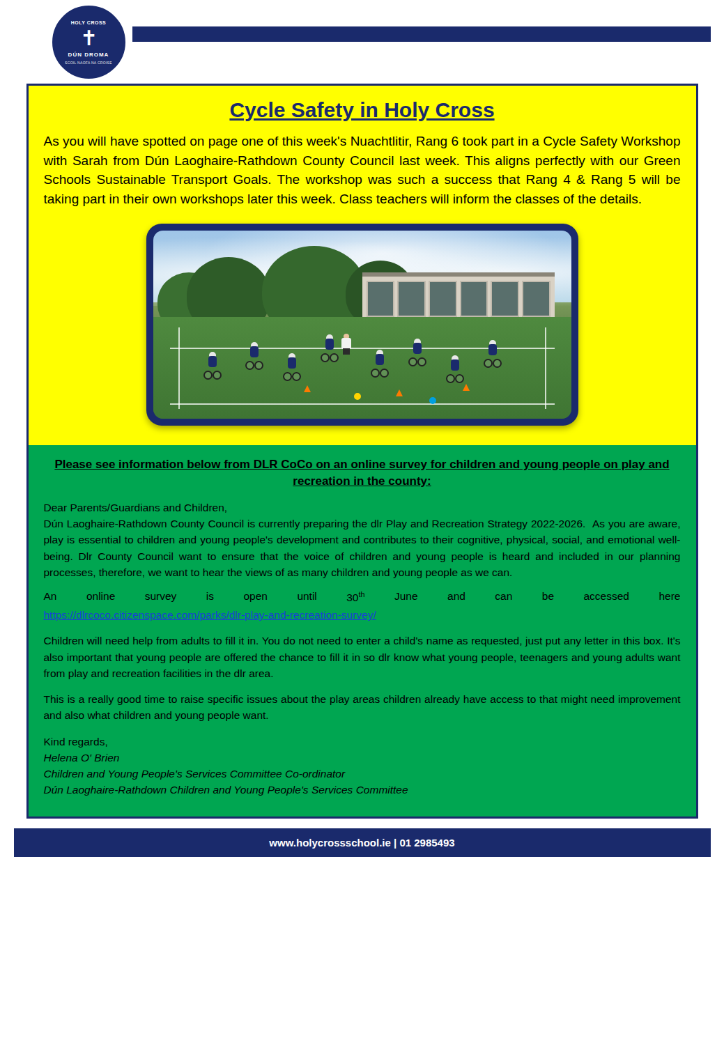HOLY CROSS
✝
DÚN DROMA
SCOIL NAOFA NA CROISE
Cycle Safety in Holy Cross
As you will have spotted on page one of this week's Nuachtlitir, Rang 6 took part in a Cycle Safety Workshop with Sarah from Dún Laoghaire-Rathdown County Council last week. This aligns perfectly with our Green Schools Sustainable Transport Goals. The workshop was such a success that Rang 4 & Rang 5 will be taking part in their own workshops later this week. Class teachers will inform the classes of the details.
Please see information below from DLR CoCo on an online survey for children and young people on play and recreation in the county:
Dear Parents/Guardians and Children,
Dún Laoghaire-Rathdown County Council is currently preparing the dlr Play and Recreation Strategy 2022-2026. As you are aware, play is essential to children and young people's development and contributes to their cognitive, physical, social, and emotional well-being. Dlr County Council want to ensure that the voice of children and young people is heard and included in our planning processes, therefore, we want to hear the views of as many children and young people as we can.
An online survey is open until 30th June and can be accessed here
https://dlrcoco.citizenspace.com/parks/dlr-play-and-recreation-survey/
Children will need help from adults to fill it in. You do not need to enter a child's name as requested, just put any letter in this box. It's also important that young people are offered the chance to fill it in so dlr know what young people, teenagers and young adults want from play and recreation facilities in the dlr area.
This is a really good time to raise specific issues about the play areas children already have access to that might need improvement and also what children and young people want.
Kind regards,
Helena O' Brien
Children and Young People's Services Committee Co-ordinator
Dún Laoghaire-Rathdown Children and Young People's Services Committee
www.holycrossschool.ie | 01 2985493